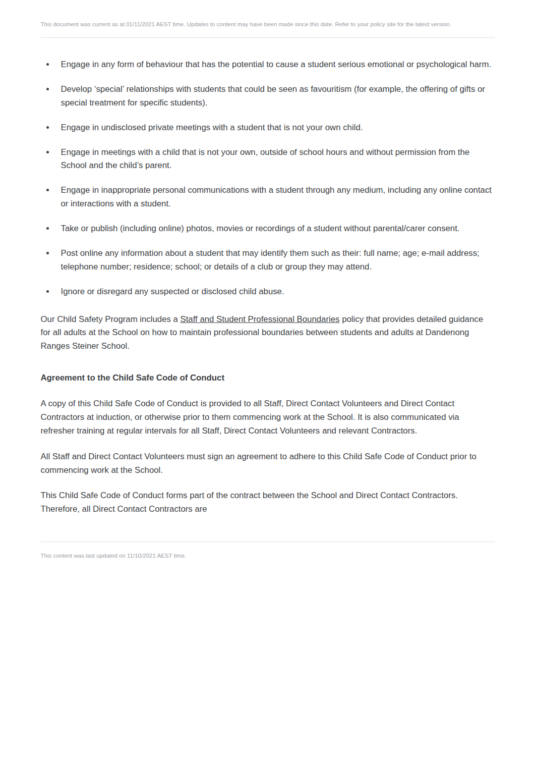This document was current as at 01/11/2021 AEST time. Updates to content may have been made since this date. Refer to your policy site for the latest version.
Engage in any form of behaviour that has the potential to cause a student serious emotional or psychological harm.
Develop ‘special’ relationships with students that could be seen as favouritism (for example, the offering of gifts or special treatment for specific students).
Engage in undisclosed private meetings with a student that is not your own child.
Engage in meetings with a child that is not your own, outside of school hours and without permission from the School and the child’s parent.
Engage in inappropriate personal communications with a student through any medium, including any online contact or interactions with a student.
Take or publish (including online) photos, movies or recordings of a student without parental/carer consent.
Post online any information about a student that may identify them such as their: full name; age; e-mail address; telephone number; residence; school; or details of a club or group they may attend.
Ignore or disregard any suspected or disclosed child abuse.
Our Child Safety Program includes a Staff and Student Professional Boundaries policy that provides detailed guidance for all adults at the School on how to maintain professional boundaries between students and adults at Dandenong Ranges Steiner School.
Agreement to the Child Safe Code of Conduct
A copy of this Child Safe Code of Conduct is provided to all Staff, Direct Contact Volunteers and Direct Contact Contractors at induction, or otherwise prior to them commencing work at the School. It is also communicated via refresher training at regular intervals for all Staff, Direct Contact Volunteers and relevant Contractors.
All Staff and Direct Contact Volunteers must sign an agreement to adhere to this Child Safe Code of Conduct prior to commencing work at the School.
This Child Safe Code of Conduct forms part of the contract between the School and Direct Contact Contractors. Therefore, all Direct Contact Contractors are
This content was last updated on 11/10/2021 AEST time.